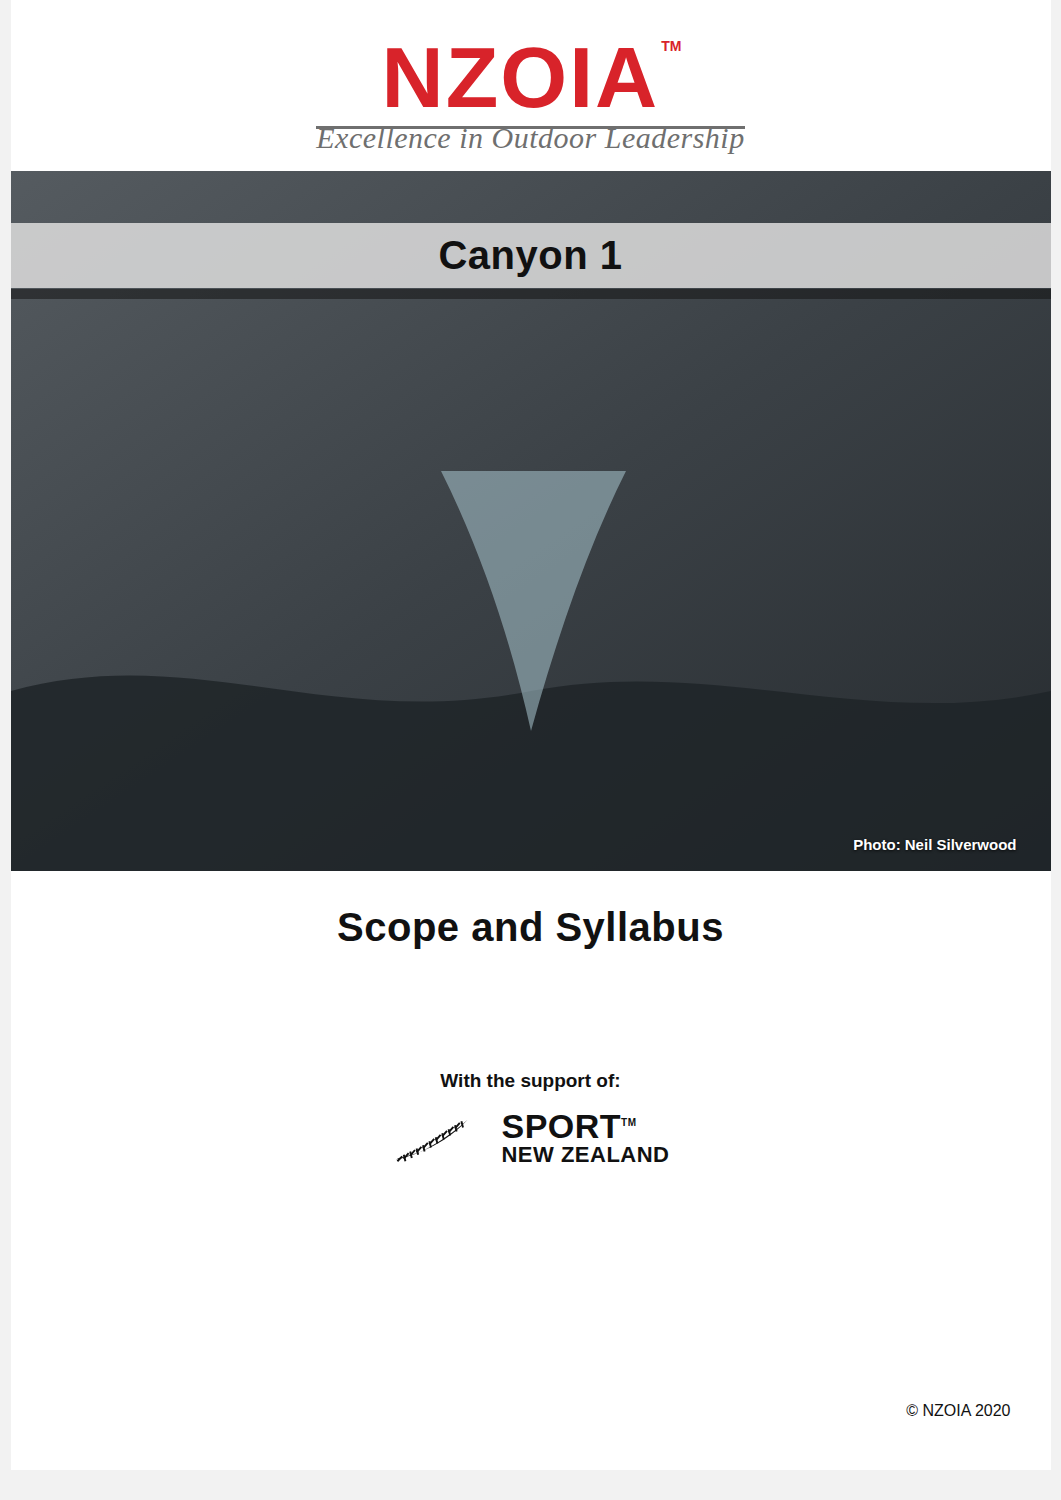NZOIATM
Excellence in Outdoor Leadership
Canyon 1
Photo: Neil Silverwood
Scope and Syllabus
With the support of:
SPORTTM NEW ZEALAND
© NZOIA 2020